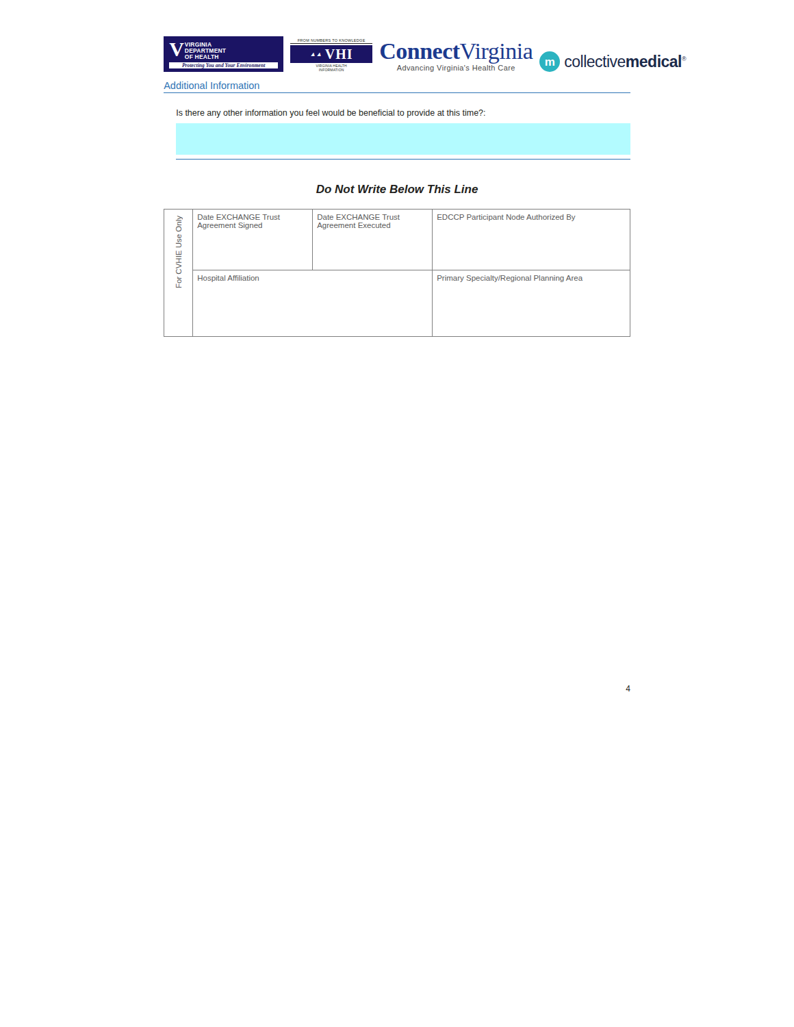V
VIRGINIA
DEPARTMENT
OF HEALTH
Protecting You and Your Environment
FROM NUMBERS TO KNOWLEDGE
▲▲ VHI
VIRGINIA HEALTH
INFORMATION
Connect Virginia
Advancing Virginia's Health Care
m
collective medical®
Additional Information
Is there any other information you feel would be beneficial to provide at this time?:
Do Not Write Below This Line
| For CVHIE Use Only | Date EXCHANGE Trust Agreement Signed | Date EXCHANGE Trust Agreement Executed | EDCCP Participant Node Authorized By |
| Hospital Affiliation | Primary Specialty/Regional Planning Area |
4